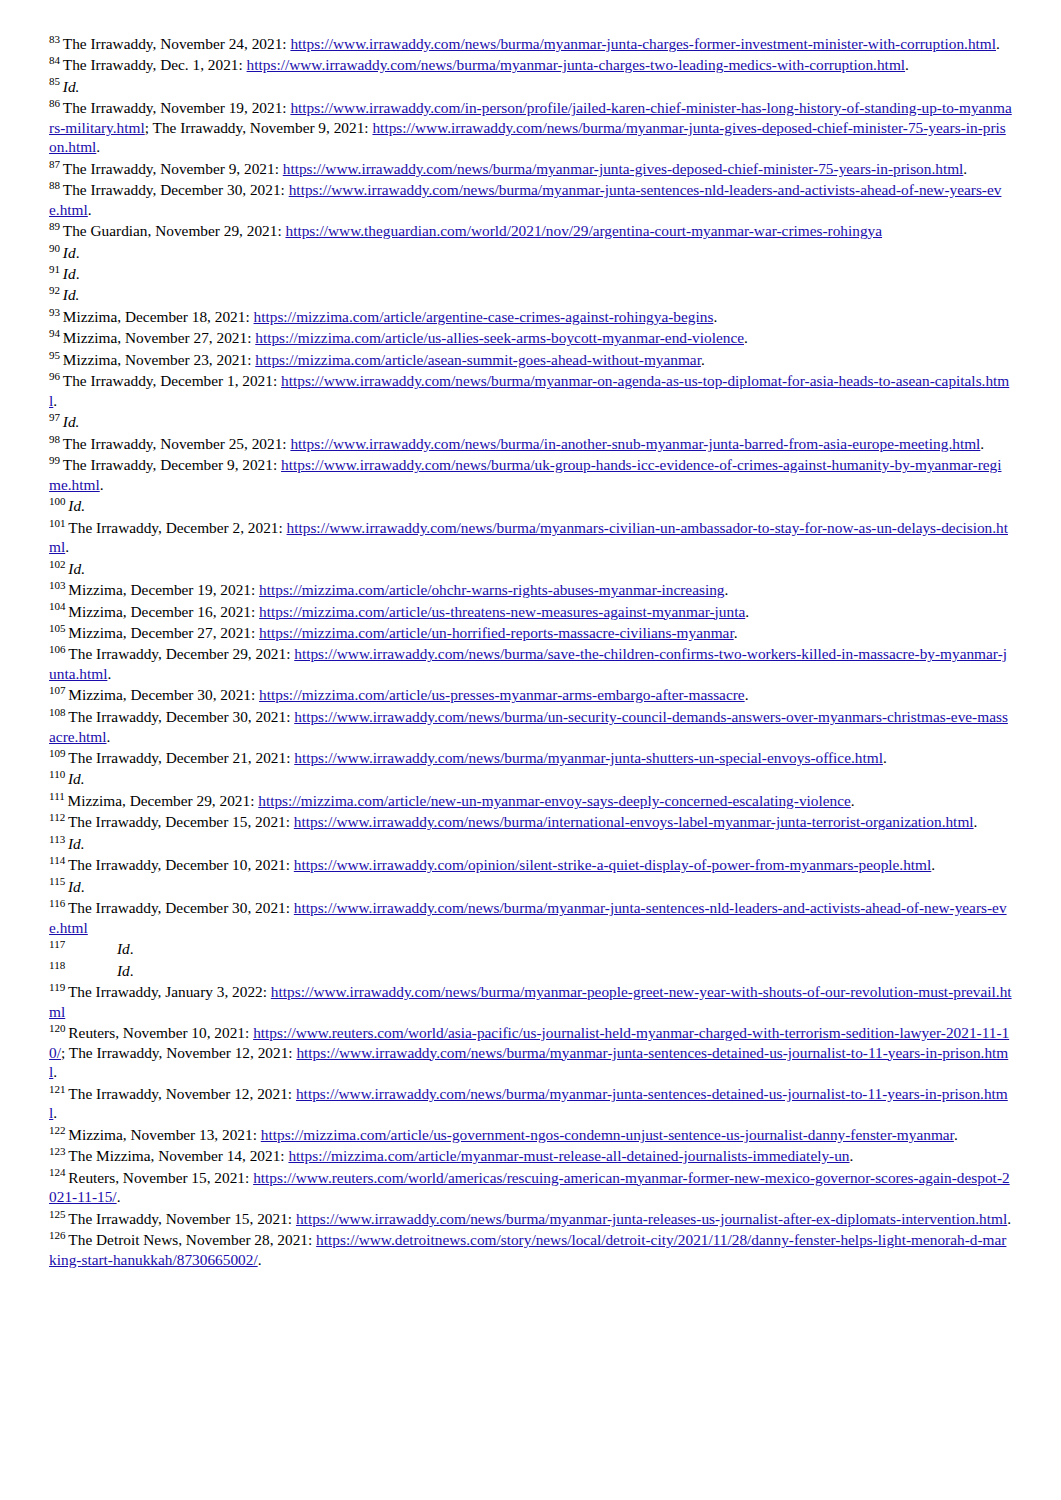83The Irrawaddy, November 24, 2021: https://www.irrawaddy.com/news/burma/myanmar-junta-charges-former-investment-minister-with-corruption.html.
84The Irrawaddy, Dec. 1, 2021: https://www.irrawaddy.com/news/burma/myanmar-junta-charges-two-leading-medics-with-corruption.html.
85Id.
86The Irrawaddy, November 19, 2021: https://www.irrawaddy.com/in-person/profile/jailed-karen-chief-minister-has-long-history-of-standing-up-to-myanmars-military.html; The Irrawaddy, November 9, 2021: https://www.irrawaddy.com/news/burma/myanmar-junta-gives-deposed-chief-minister-75-years-in-prison.html.
87The Irrawaddy, November 9, 2021: https://www.irrawaddy.com/news/burma/myanmar-junta-gives-deposed-chief-minister-75-years-in-prison.html.
88The Irrawaddy, December 30, 2021: https://www.irrawaddy.com/news/burma/myanmar-junta-sentences-nld-leaders-and-activists-ahead-of-new-years-eve.html.
89The Guardian, November 29, 2021: https://www.theguardian.com/world/2021/nov/29/argentina-court-myanmar-war-crimes-rohingya
90Id.
91Id.
92Id.
93Mizzima, December 18, 2021: https://mizzima.com/article/argentine-case-crimes-against-rohingya-begins.
94Mizzima, November 27, 2021: https://mizzima.com/article/us-allies-seek-arms-boycott-myanmar-end-violence.
95Mizzima, November 23, 2021: https://mizzima.com/article/asean-summit-goes-ahead-without-myanmar.
96The Irrawaddy, December 1, 2021: https://www.irrawaddy.com/news/burma/myanmar-on-agenda-as-us-top-diplomat-for-asia-heads-to-asean-capitals.html.
97Id.
98The Irrawaddy, November 25, 2021: https://www.irrawaddy.com/news/burma/in-another-snub-myanmar-junta-barred-from-asia-europe-meeting.html.
99The Irrawaddy, December 9, 2021: https://www.irrawaddy.com/news/burma/uk-group-hands-icc-evidence-of-crimes-against-humanity-by-myanmar-regime.html.
100Id.
101The Irrawaddy, December 2, 2021: https://www.irrawaddy.com/news/burma/myanmars-civilian-un-ambassador-to-stay-for-now-as-un-delays-decision.html.
102Id.
103Mizzima, December 19, 2021: https://mizzima.com/article/ohchr-warns-rights-abuses-myanmar-increasing.
104Mizzima, December 16, 2021: https://mizzima.com/article/us-threatens-new-measures-against-myanmar-junta.
105Mizzima, December 27, 2021: https://mizzima.com/article/un-horrified-reports-massacre-civilians-myanmar.
106The Irrawaddy, December 29, 2021: https://www.irrawaddy.com/news/burma/save-the-children-confirms-two-workers-killed-in-massacre-by-myanmar-junta.html.
107Mizzima, December 30, 2021: https://mizzima.com/article/us-presses-myanmar-arms-embargo-after-massacre.
108The Irrawaddy, December 30, 2021: https://www.irrawaddy.com/news/burma/un-security-council-demands-answers-over-myanmars-christmas-eve-massacre.html.
109The Irrawaddy, December 21, 2021: https://www.irrawaddy.com/news/burma/myanmar-junta-shutters-un-special-envoys-office.html.
110Id.
111Mizzima, December 29, 2021: https://mizzima.com/article/new-un-myanmar-envoy-says-deeply-concerned-escalating-violence.
112The Irrawaddy, December 15, 2021: https://www.irrawaddy.com/news/burma/international-envoys-label-myanmar-junta-terrorist-organization.html.
113Id.
114The Irrawaddy, December 10, 2021: https://www.irrawaddy.com/opinion/silent-strike-a-quiet-display-of-power-from-myanmars-people.html.
115Id.
116The Irrawaddy, December 30, 2021: https://www.irrawaddy.com/news/burma/myanmar-junta-sentences-nld-leaders-and-activists-ahead-of-new-years-eve.html
117 Id.
118 Id.
119The Irrawaddy, January 3, 2022: https://www.irrawaddy.com/news/burma/myanmar-people-greet-new-year-with-shouts-of-our-revolution-must-prevail.html
120Reuters, November 10, 2021: https://www.reuters.com/world/asia-pacific/us-journalist-held-myanmar-charged-with-terrorism-sedition-lawyer-2021-11-10/; The Irrawaddy, November 12, 2021: https://www.irrawaddy.com/news/burma/myanmar-junta-sentences-detained-us-journalist-to-11-years-in-prison.html.
121The Irrawaddy, November 12, 2021: https://www.irrawaddy.com/news/burma/myanmar-junta-sentences-detained-us-journalist-to-11-years-in-prison.html.
122Mizzima, November 13, 2021: https://mizzima.com/article/us-government-ngos-condemn-unjust-sentence-us-journalist-danny-fenster-myanmar.
123The Mizzima, November 14, 2021: https://mizzima.com/article/myanmar-must-release-all-detained-journalists-immediately-un.
124Reuters, November 15, 2021: https://www.reuters.com/world/americas/rescuing-american-myanmar-former-new-mexico-governor-scores-again-despot-2021-11-15/.
125The Irrawaddy, November 15, 2021: https://www.irrawaddy.com/news/burma/myanmar-junta-releases-us-journalist-after-ex-diplomats-intervention.html.
126The Detroit News, November 28, 2021: https://www.detroitnews.com/story/news/local/detroit-city/2021/11/28/danny-fenster-helps-light-menorah-d-marking-start-hanukkah/8730665002/.